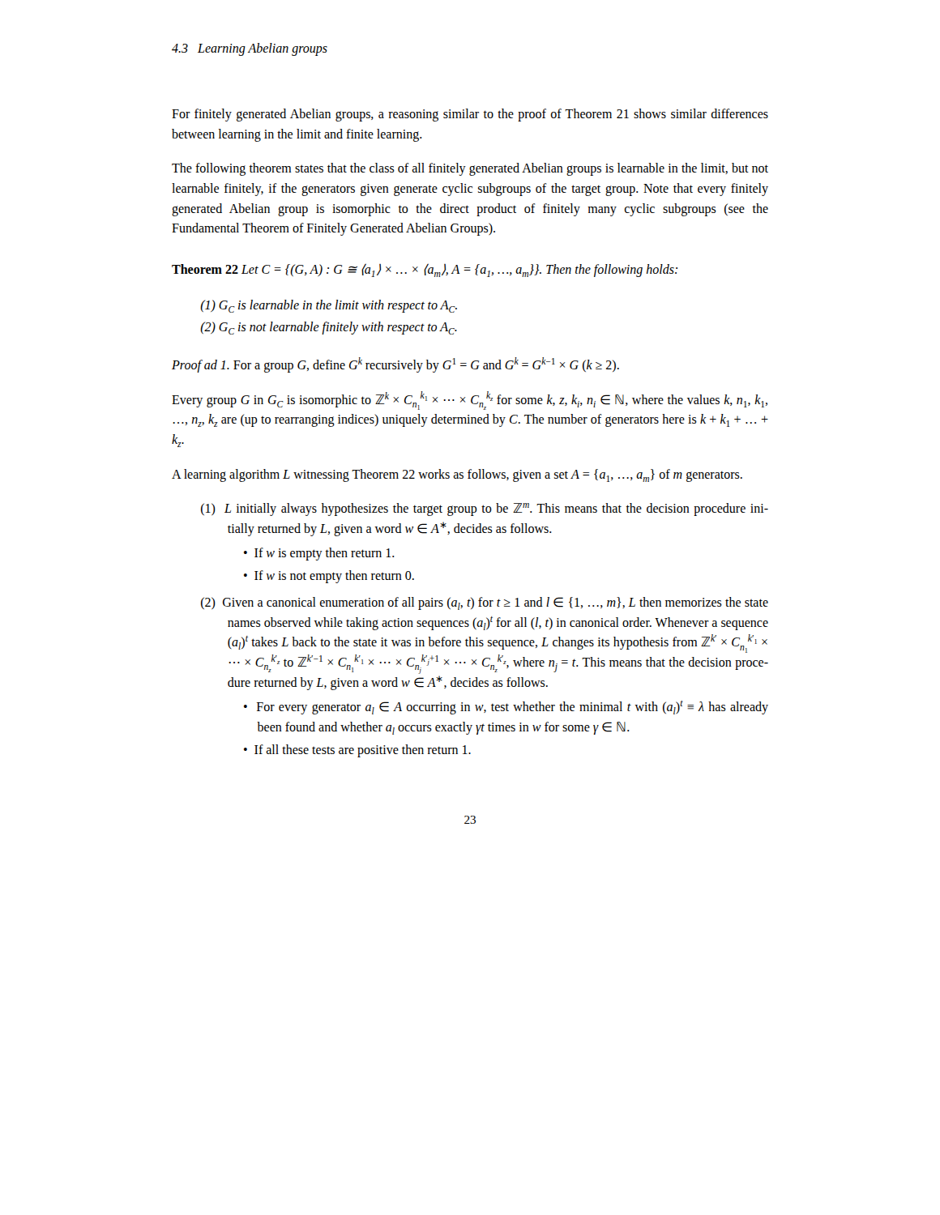4.3 Learning Abelian groups
For finitely generated Abelian groups, a reasoning similar to the proof of Theorem 21 shows similar differences between learning in the limit and finite learning.
The following theorem states that the class of all finitely generated Abelian groups is learnable in the limit, but not learnable finitely, if the generators given generate cyclic subgroups of the target group. Note that every finitely generated Abelian group is isomorphic to the direct product of finitely many cyclic subgroups (see the Fundamental Theorem of Finitely Generated Abelian Groups).
Theorem 22 Let C = {(G, A) : G ≅ ⟨a1⟩ × … × ⟨am⟩, A = {a1, …, am}}. Then the following holds:
(1) GC is learnable in the limit with respect to AC.
(2) GC is not learnable finitely with respect to AC.
Proof ad 1. For a group G, define Gk recursively by G1 = G and Gk = Gk−1 × G (k ≥ 2).
Every group G in GC is isomorphic to ℤk × Cn1k1 × ⋯ × Cnzkz for some k, z, ki, ni ∈ ℕ, where the values k, n1, k1, …, nz, kz are (up to rearranging indices) uniquely determined by C. The number of generators here is k + k1 + … + kz.
A learning algorithm L witnessing Theorem 22 works as follows, given a set A = {a1, …, am} of m generators.
L initially always hypothesizes the target group to be ℤm. This means that the decision procedure initially returned by L, given a word w ∈ A∗, decides as follows.
If w is empty then return 1.
If w is not empty then return 0.
Given a canonical enumeration of all pairs (al, t) for t ≥ 1 and l ∈ {1, …, m}, L then memorizes the state names observed while taking action sequences (al)t for all (l, t) in canonical order. Whenever a sequence (al)t takes L back to the state it was in before this sequence, L changes its hypothesis from ℤk′ × Cn1k′1 × ⋯ × Cnzk′z to ℤk′−1 × Cn1k′1 × ⋯ × Cnjk′j+1 × ⋯ × Cnzk′z, where nj = t. This means that the decision procedure returned by L, given a word w ∈ A∗, decides as follows.
For every generator al ∈ A occurring in w, test whether the minimal t with (al)t ≡ λ has already been found and whether al occurs exactly γt times in w for some γ ∈ ℕ.
If all these tests are positive then return 1.
23